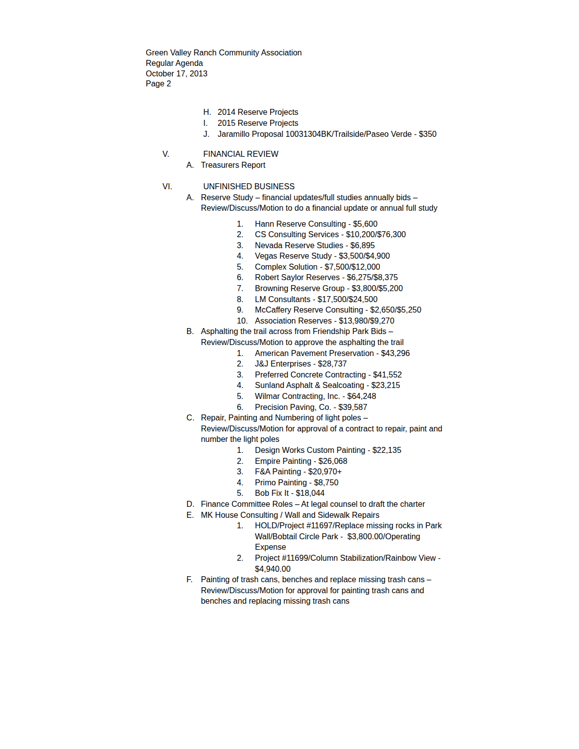Green Valley Ranch Community Association
Regular Agenda
October 17, 2013
Page 2
H. 2014 Reserve Projects
I. 2015 Reserve Projects
J. Jaramillo Proposal 10031304BK/Trailside/Paseo Verde - $350
V.
FINANCIAL REVIEW
A. Treasurers Report
VI.
UNFINISHED BUSINESS
A. Reserve Study – financial updates/full studies annually bids – Review/Discuss/Motion to do a financial update or annual full study
1. Hann Reserve Consulting - $5,600
2. CS Consulting Services - $10,200/$76,300
3. Nevada Reserve Studies - $6,895
4. Vegas Reserve Study - $3,500/$4,900
5. Complex Solution - $7,500/$12,000
6. Robert Saylor Reserves - $6,275/$8,375
7. Browning Reserve Group - $3,800/$5,200
8. LM Consultants - $17,500/$24,500
9. McCaffery Reserve Consulting - $2,650/$5,250
10. Association Reserves - $13,980/$9,270
B. Asphalting the trail across from Friendship Park Bids – Review/Discuss/Motion to approve the asphalting the trail
1. American Pavement Preservation - $43,296
2. J&J Enterprises - $28,737
3. Preferred Concrete Contracting - $41,552
4. Sunland Asphalt & Sealcoating - $23,215
5. Wilmar Contracting, Inc. - $64,248
6. Precision Paving, Co. - $39,587
C. Repair, Painting and Numbering of light poles – Review/Discuss/Motion for approval of a contract to repair, paint and number the light poles
1. Design Works Custom Painting - $22,135
2. Empire Painting - $26,068
3. F&A Painting - $20,970+
4. Primo Painting - $8,750
5. Bob Fix It - $18,044
D. Finance Committee Roles – At legal counsel to draft the charter
E. MK House Consulting / Wall and Sidewalk Repairs
1. HOLD/Project #11697/Replace missing rocks in Park Wall/Bobtail Circle Park - $3,800.00/Operating Expense
2. Project #11699/Column Stabilization/Rainbow View - $4,940.00
F. Painting of trash cans, benches and replace missing trash cans – Review/Discuss/Motion for approval for painting trash cans and benches and replacing missing trash cans